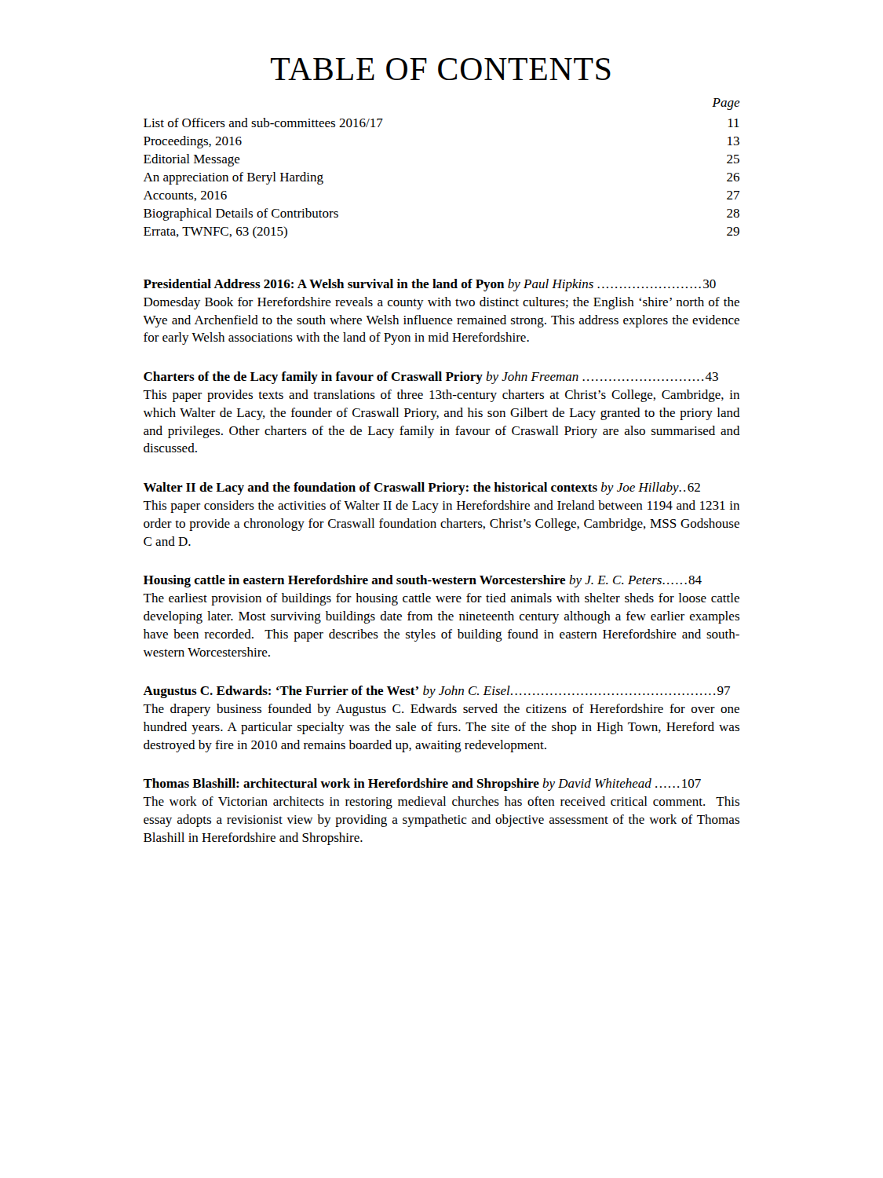TABLE OF CONTENTS
Page
List of Officers and sub-committees 2016/1711
Proceedings, 201613
Editorial Message 25
An appreciation of Beryl Harding 26
Accounts, 201627
Biographical Details of Contributors 28
Errata, TWNFC, 63 (2015) 29
Presidential Address 2016: A Welsh survival in the land of Pyon by Paul Hipkins ........................ 30
Domesday Book for Herefordshire reveals a county with two distinct cultures; the English ‘shire’ north of the Wye and Archenfield to the south where Welsh influence remained strong. This address explores the evidence for early Welsh associations with the land of Pyon in mid Herefordshire.
Charters of the de Lacy family in favour of Craswall Priory by John Freeman ............................ 43
This paper provides texts and translations of three 13th-century charters at Christ’s College, Cambridge, in which Walter de Lacy, the founder of Craswall Priory, and his son Gilbert de Lacy granted to the priory land and privileges. Other charters of the de Lacy family in favour of Craswall Priory are also summarised and discussed.
Walter II de Lacy and the foundation of Craswall Priory: the historical contexts by Joe Hillaby.. 62
This paper considers the activities of Walter II de Lacy in Herefordshire and Ireland between 1194 and 1231 in order to provide a chronology for Craswall foundation charters, Christ’s College, Cambridge, MSS Godshouse C and D.
Housing cattle in eastern Herefordshire and south-western Worcestershire by J. E. C. Peters...... 84
The earliest provision of buildings for housing cattle were for tied animals with shelter sheds for loose cattle developing later. Most surviving buildings date from the nineteenth century although a few earlier examples have been recorded. This paper describes the styles of building found in eastern Herefordshire and south-western Worcestershire.
Augustus C. Edwards: ‘The Furrier of the West’ by John C. Eisel............................................... 97
The drapery business founded by Augustus C. Edwards served the citizens of Herefordshire for over one hundred years. A particular specialty was the sale of furs. The site of the shop in High Town, Hereford was destroyed by fire in 2010 and remains boarded up, awaiting redevelopment.
Thomas Blashill: architectural work in Herefordshire and Shropshire by David Whitehead ...... 107
The work of Victorian architects in restoring medieval churches has often received critical comment. This essay adopts a revisionist view by providing a sympathetic and objective assessment of the work of Thomas Blashill in Herefordshire and Shropshire.